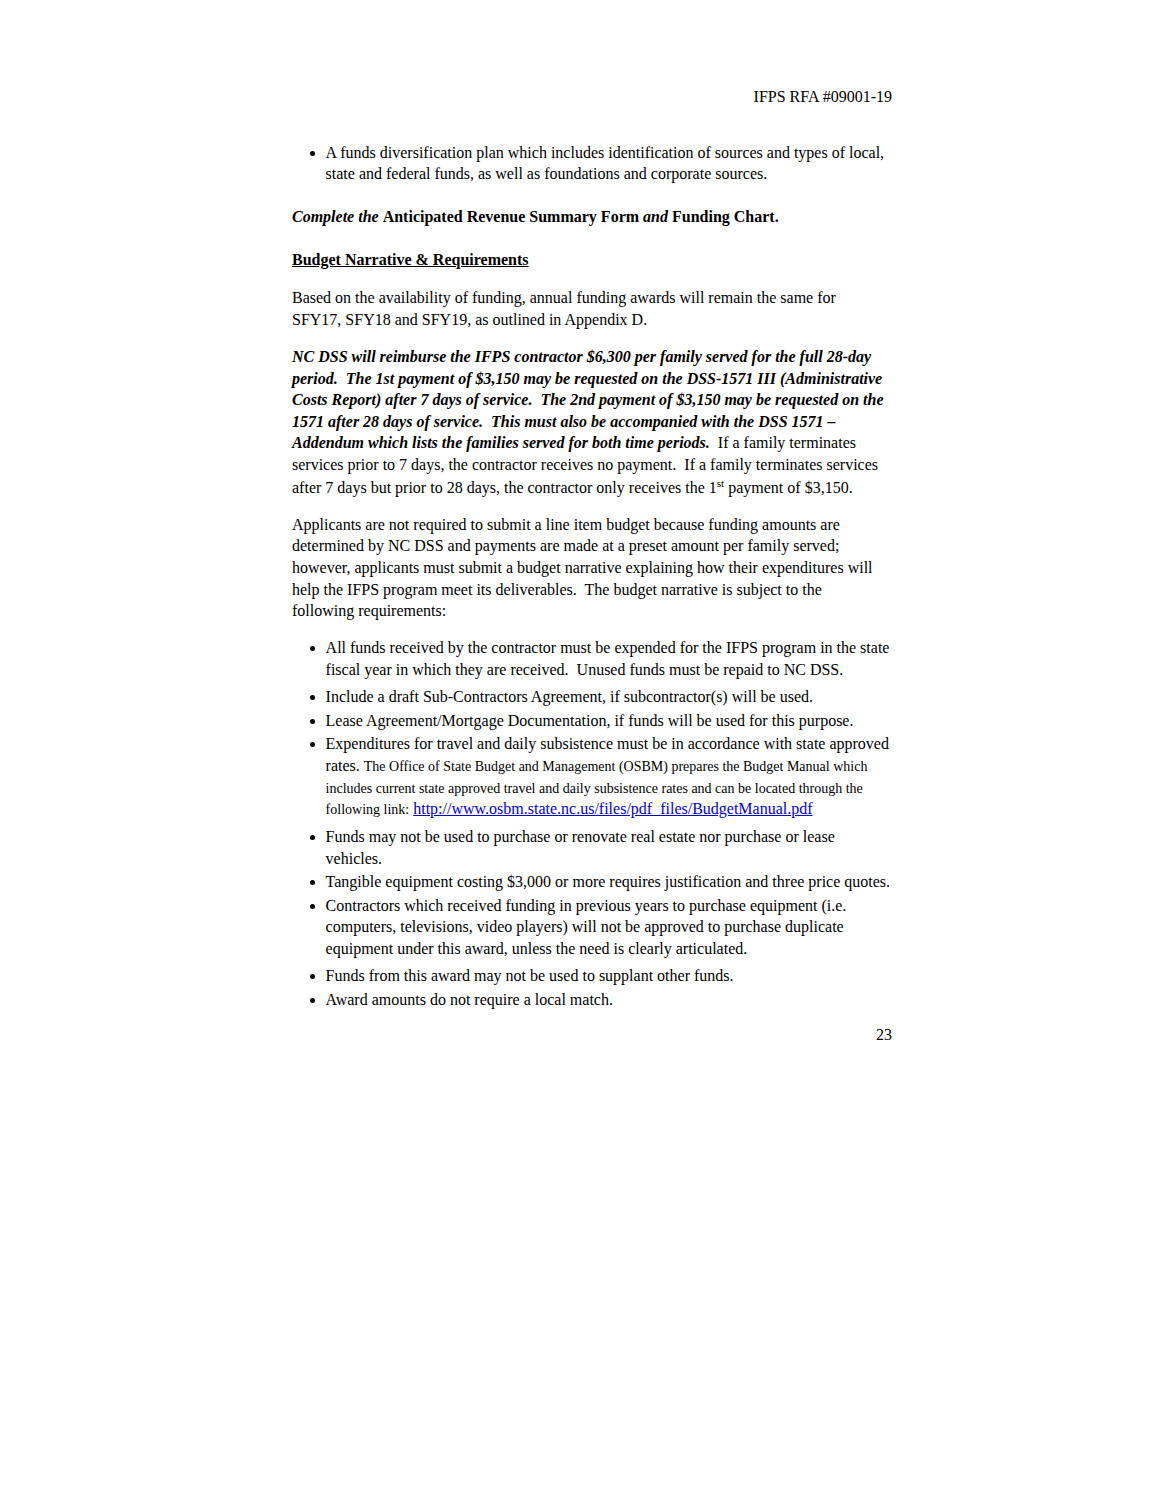IFPS RFA #09001-19
A funds diversification plan which includes identification of sources and types of local, state and federal funds, as well as foundations and corporate sources.
Complete the Anticipated Revenue Summary Form and Funding Chart.
Budget Narrative & Requirements
Based on the availability of funding, annual funding awards will remain the same for SFY17, SFY18 and SFY19, as outlined in Appendix D.
NC DSS will reimburse the IFPS contractor $6,300 per family served for the full 28-day period. The 1st payment of $3,150 may be requested on the DSS-1571 III (Administrative Costs Report) after 7 days of service. The 2nd payment of $3,150 may be requested on the 1571 after 28 days of service. This must also be accompanied with the DSS 1571 – Addendum which lists the families served for both time periods. If a family terminates services prior to 7 days, the contractor receives no payment. If a family terminates services after 7 days but prior to 28 days, the contractor only receives the 1st payment of $3,150.
Applicants are not required to submit a line item budget because funding amounts are determined by NC DSS and payments are made at a preset amount per family served; however, applicants must submit a budget narrative explaining how their expenditures will help the IFPS program meet its deliverables. The budget narrative is subject to the following requirements:
All funds received by the contractor must be expended for the IFPS program in the state fiscal year in which they are received. Unused funds must be repaid to NC DSS.
Include a draft Sub-Contractors Agreement, if subcontractor(s) will be used.
Lease Agreement/Mortgage Documentation, if funds will be used for this purpose.
Expenditures for travel and daily subsistence must be in accordance with state approved rates. The Office of State Budget and Management (OSBM) prepares the Budget Manual which includes current state approved travel and daily subsistence rates and can be located through the following link: http://www.osbm.state.nc.us/files/pdf_files/BudgetManual.pdf
Funds may not be used to purchase or renovate real estate nor purchase or lease vehicles.
Tangible equipment costing $3,000 or more requires justification and three price quotes.
Contractors which received funding in previous years to purchase equipment (i.e. computers, televisions, video players) will not be approved to purchase duplicate equipment under this award, unless the need is clearly articulated.
Funds from this award may not be used to supplant other funds.
Award amounts do not require a local match.
23